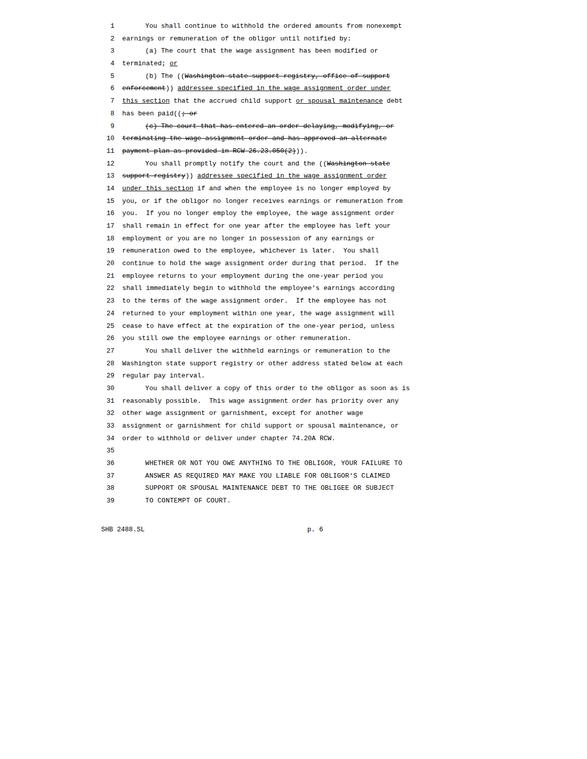You shall continue to withhold the ordered amounts from nonexempt
earnings or remuneration of the obligor until notified by:
(a) The court that the wage assignment has been modified or
terminated; or
(b) The ((Washington state support registry, office of support
enforcement)) addressee specified in the wage assignment order under
this section that the accrued child support or spousal maintenance debt
has been paid((; or
(c) The court that has entered an order delaying, modifying, or
terminating the wage assignment order and has approved an alternate
payment plan as provided in RCW 26.23.050(2))).
You shall promptly notify the court and the ((Washington state
support registry)) addressee specified in the wage assignment order
under this section if and when the employee is no longer employed by
you, or if the obligor no longer receives earnings or remuneration from
you. If you no longer employ the employee, the wage assignment order
shall remain in effect for one year after the employee has left your
employment or you are no longer in possession of any earnings or
remuneration owed to the employee, whichever is later. You shall
continue to hold the wage assignment order during that period. If the
employee returns to your employment during the one-year period you
shall immediately begin to withhold the employee's earnings according
to the terms of the wage assignment order. If the employee has not
returned to your employment within one year, the wage assignment will
cease to have effect at the expiration of the one-year period, unless
you still owe the employee earnings or other remuneration.
You shall deliver the withheld earnings or remuneration to the
Washington state support registry or other address stated below at each
regular pay interval.
You shall deliver a copy of this order to the obligor as soon as is
reasonably possible. This wage assignment order has priority over any
other wage assignment or garnishment, except for another wage
assignment or garnishment for child support or spousal maintenance, or
order to withhold or deliver under chapter 74.20A RCW.
WHETHER OR NOT YOU OWE ANYTHING TO THE OBLIGOR, YOUR FAILURE TO
ANSWER AS REQUIRED MAY MAKE YOU LIABLE FOR OBLIGOR'S CLAIMED
SUPPORT OR SPOUSAL MAINTENANCE DEBT TO THE OBLIGEE OR SUBJECT
TO CONTEMPT OF COURT.
SHB 2488.SL p. 6